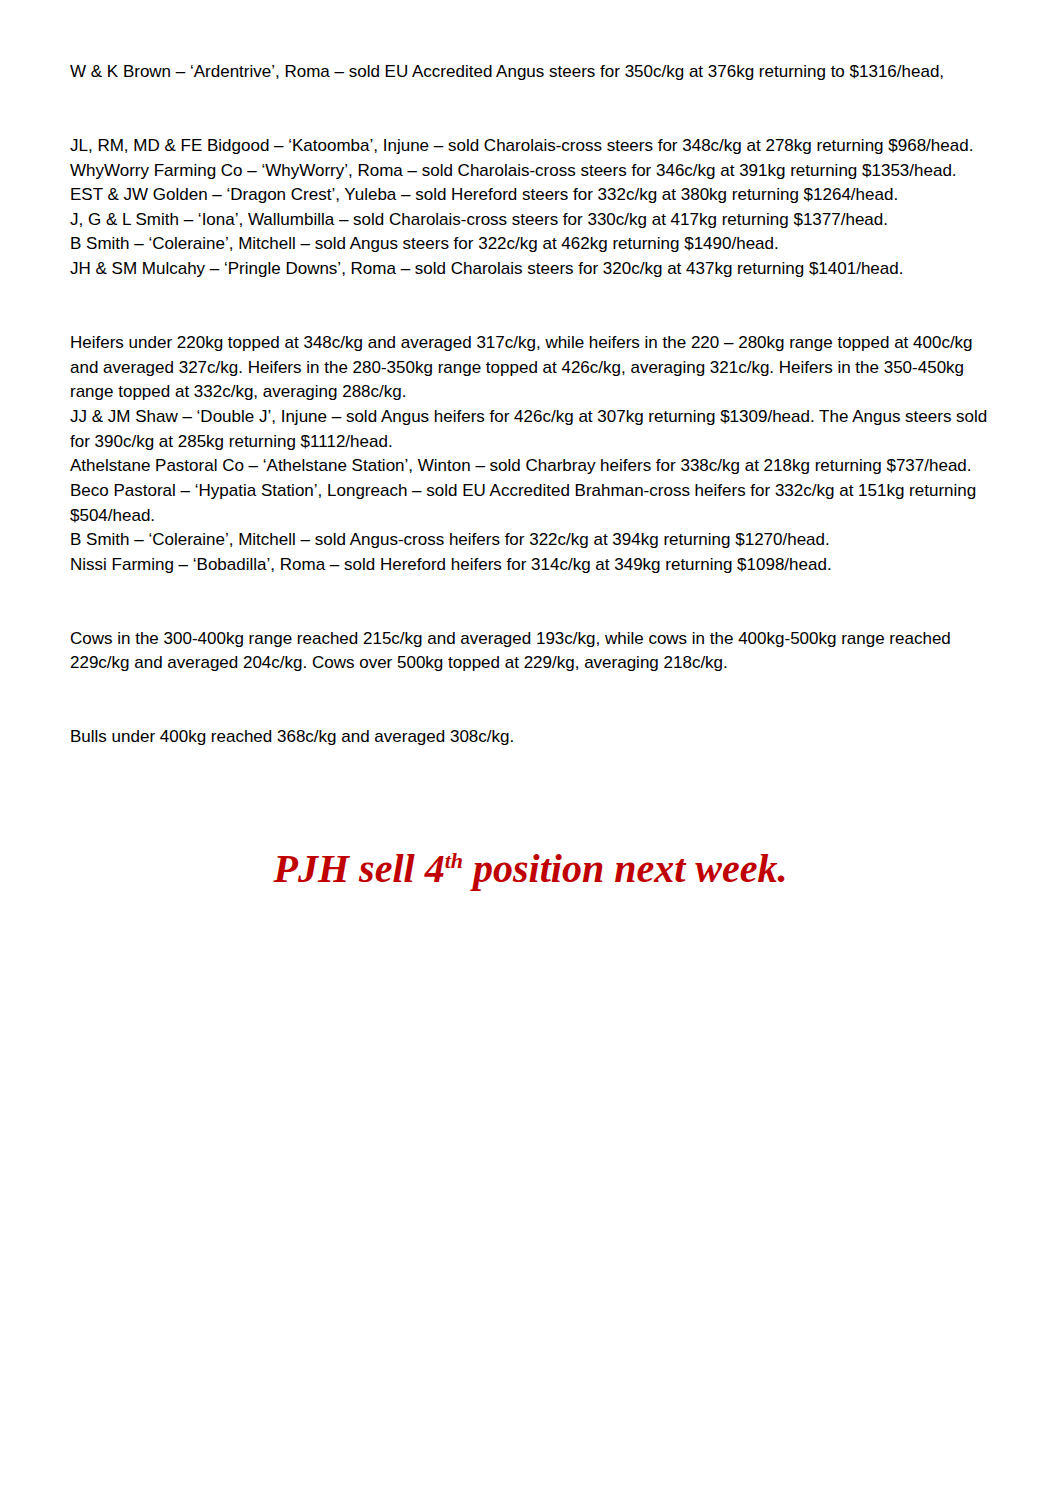W & K Brown – ‘Ardentrive’, Roma – sold EU Accredited Angus steers for 350c/kg at 376kg returning to $1316/head,
JL, RM, MD & FE Bidgood – ‘Katoomba’, Injune – sold Charolais-cross steers for 348c/kg at 278kg returning $968/head.
WhyWorry Farming Co – ‘WhyWorry’, Roma – sold Charolais-cross steers for 346c/kg at 391kg returning $1353/head.
EST & JW Golden – ‘Dragon Crest’, Yuleba – sold Hereford steers for 332c/kg at 380kg returning $1264/head.
J, G & L Smith – ‘Iona’, Wallumbilla – sold Charolais-cross steers for 330c/kg at 417kg returning $1377/head.
B Smith – ‘Coleraine’, Mitchell – sold Angus steers for 322c/kg at 462kg returning $1490/head.
JH & SM Mulcahy – ‘Pringle Downs’, Roma – sold Charolais steers for 320c/kg at 437kg returning $1401/head.
Heifers under 220kg topped at 348c/kg and averaged 317c/kg, while heifers in the 220 – 280kg range topped at 400c/kg and averaged 327c/kg. Heifers in the 280-350kg range topped at 426c/kg, averaging 321c/kg. Heifers in the 350-450kg range topped at 332c/kg, averaging 288c/kg.
JJ & JM Shaw – ‘Double J’, Injune – sold Angus heifers for 426c/kg at 307kg returning $1309/head. The Angus steers sold for 390c/kg at 285kg returning $1112/head.
Athelstane Pastoral Co – ‘Athelstane Station’, Winton – sold Charbray heifers for 338c/kg at 218kg returning $737/head.
Beco Pastoral – ‘Hypatia Station’, Longreach – sold EU Accredited Brahman-cross heifers for 332c/kg at 151kg returning $504/head.
B Smith – ‘Coleraine’, Mitchell – sold Angus-cross heifers for 322c/kg at 394kg returning $1270/head.
Nissi Farming – ‘Bobadilla’, Roma – sold Hereford heifers for 314c/kg at 349kg returning $1098/head.
Cows in the 300-400kg range reached 215c/kg and averaged 193c/kg, while cows in the 400kg-500kg range reached 229c/kg and averaged 204c/kg. Cows over 500kg topped at 229/kg, averaging 218c/kg.
Bulls under 400kg reached 368c/kg and averaged 308c/kg.
PJH sell 4th position next week.